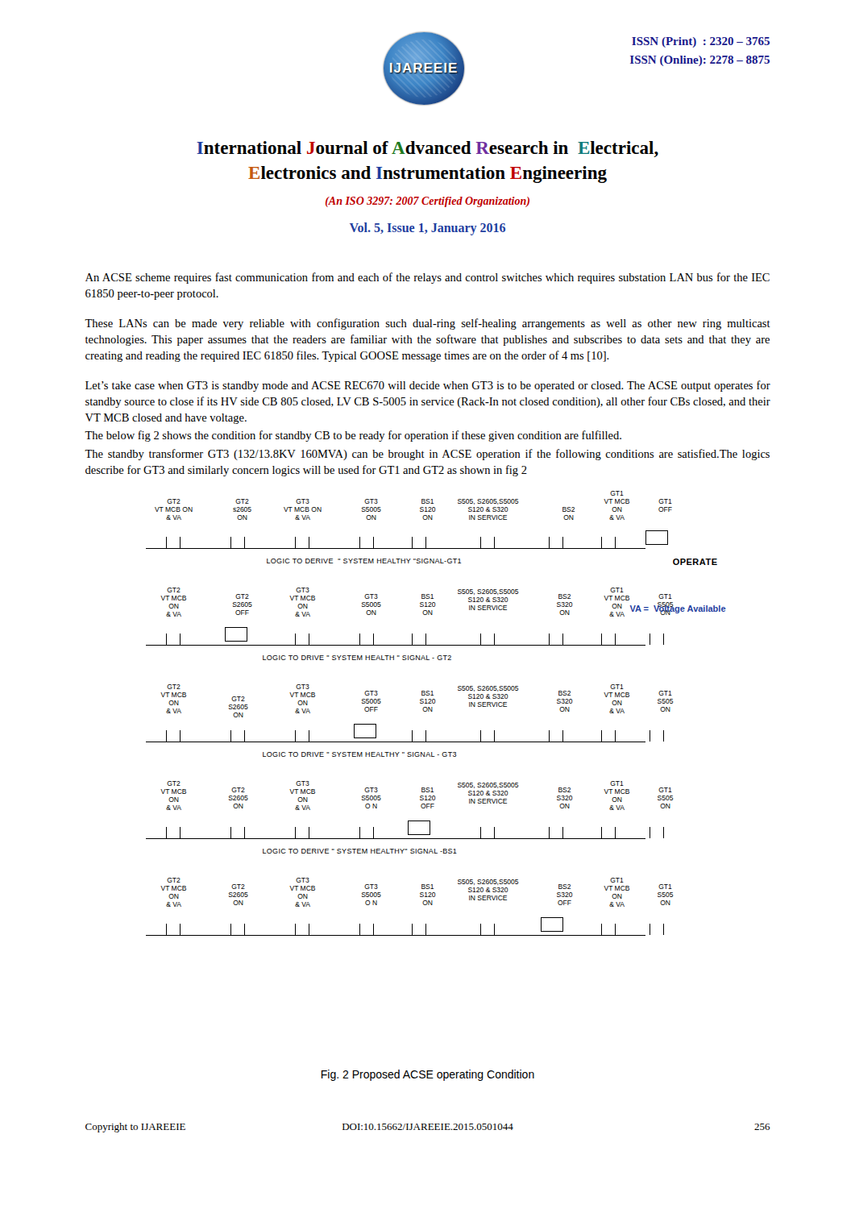ISSN (Print) : 2320 – 3765
ISSN (Online): 2278 – 8875
IJAREEIE
International Journal of Advanced Research in Electrical,
Electronics and Instrumentation Engineering
(An ISO 3297: 2007 Certified Organization)
Vol. 5, Issue 1, January 2016
An ACSE scheme requires fast communication from and each of the relays and control switches which requires substation LAN bus for the IEC 61850 peer-to-peer protocol.
These LANs can be made very reliable with configuration such dual-ring self-healing arrangements as well as other new ring multicast technologies. This paper assumes that the readers are familiar with the software that publishes and subscribes to data sets and that they are creating and reading the required IEC 61850 files. Typical GOOSE message times are on the order of 4 ms [10].
Let’s take case when GT3 is standby mode and ACSE REC670 will decide when GT3 is to be operated or closed. The ACSE output operates for standby source to close if its HV side CB 805 closed, LV CB S-5005 in service (Rack-In not closed condition), all other four CBs closed, and their VT MCB closed and have voltage.
The below fig 2 shows the condition for standby CB to be ready for operation if these given condition are fulfilled.
The standby transformer GT3 (132/13.8KV 160MVA) can be brought in ACSE operation if the following conditions are satisfied.The logics describe for GT3 and similarly concern logics will be used for GT1 and GT2 as shown in fig 2
GT2
VT MCB ON
& VA
GT2
s2605
ON
GT3
VT MCB ON
& VA
GT3
S5005
ON
BS1
S120
ON
S505, S2605,S5005
S120 & S320
IN SERVICE
BS2
ON
GT1
VT MCB
ON
& VA
GT1
OFF
LOGIC TO DERIVE " SYSTEM HEALTHY "SIGNAL-GT1
OPERATE
GT2
VT MCB
ON
& VA
GT2
S2605
OFF
GT3
VT MCB
ON
& VA
GT3
S5005
ON
BS1
S120
ON
S505, S2605,S5005
S120 & S320
IN SERVICE
BS2
S320
ON
GT1
VT MCB
ON
& VA
GT1
S505
ON
LOGIC TO DRIVE " SYSTEM HEALTH " SIGNAL - GT2
VA = Voltage Available
GT2
VT MCB
ON
& VA
GT2
S2605
ON
GT3
VT MCB
ON
& VA
GT3
S5005
OFF
BS1
S120
ON
S505, S2605,S5005
S120 & S320
IN SERVICE
BS2
S320
ON
GT1
VT MCB
ON
& VA
GT1
S505
ON
LOGIC TO DRIVE " SYSTEM HEALTHY " SIGNAL - GT3
GT2
VT MCB
ON
& VA
GT2
S2605
ON
GT3
VT MCB
ON
& VA
GT3
S5005
O N
BS1
S120
OFF
S505, S2605,S5005
S120 & S320
IN SERVICE
BS2
S320
ON
GT1
VT MCB
ON
& VA
GT1
S505
ON
LOGIC TO DERIVE " SYSTEM HEALTHY" SIGNAL -BS1
GT2
VT MCB
ON
& VA
GT2
S2605
ON
GT3
VT MCB
ON
& VA
GT3
S5005
O N
BS1
S120
ON
S505, S2605,S5005
S120 & S320
IN SERVICE
BS2
S320
OFF
GT1
VT MCB
ON
& VA
GT1
S505
ON
Fig. 2 Proposed ACSE operating Condition
Copyright to IJAREEIE
DOI:10.15662/IJAREEIE.2015.0501044
256